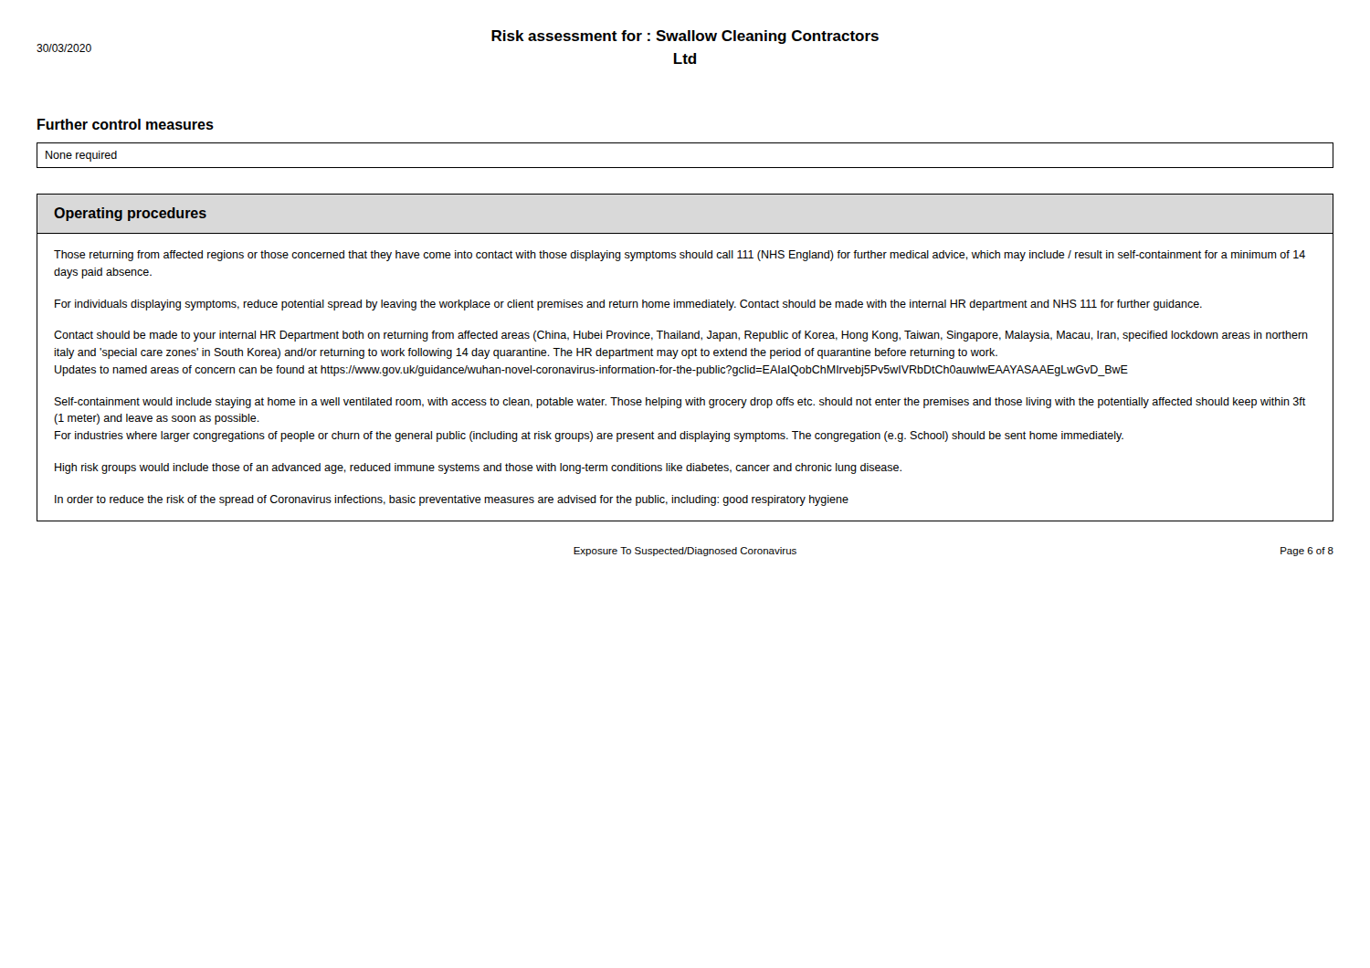30/03/2020
Risk assessment for : Swallow Cleaning Contractors
Ltd
Further control measures
None required
Operating procedures
Those returning from affected regions or those concerned that they have come into contact with those displaying symptoms should call 111 (NHS England) for further medical advice, which may include / result in self-containment for a minimum of 14 days paid absence.
For individuals displaying symptoms, reduce potential spread by leaving the workplace or client premises and return home immediately. Contact should be made with the internal HR department and NHS 111 for further guidance.
Contact should be made to your internal HR Department both on returning from affected areas (China, Hubei Province, Thailand, Japan, Republic of Korea, Hong Kong, Taiwan, Singapore, Malaysia, Macau, Iran, specified lockdown areas in northern italy and 'special care zones' in South Korea) and/or returning to work following 14 day quarantine. The HR department may opt to extend the period of quarantine before returning to work.
Updates to named areas of concern can be found at https://www.gov.uk/guidance/wuhan-novel-coronavirus-information-for-the-public?gclid=EAIaIQobChMIrvebj5Pv5wIVRbDtCh0auwlwEAAYASAAEgLwGvD_BwE
Self-containment would include staying at home in a well ventilated room, with access to clean, potable water. Those helping with grocery drop offs etc. should not enter the premises and those living with the potentially affected should keep within 3ft (1 meter) and leave as soon as possible.
For industries where larger congregations of people or churn of the general public (including at risk groups) are present and displaying symptoms. The congregation (e.g. School) should be sent home immediately.
High risk groups would include those of an advanced age, reduced immune systems and those with long-term conditions like diabetes, cancer and chronic lung disease.
In order to reduce the risk of the spread of Coronavirus infections, basic preventative measures are advised for the public, including: good respiratory hygiene
Exposure To Suspected/Diagnosed Coronavirus
Page 6 of 8